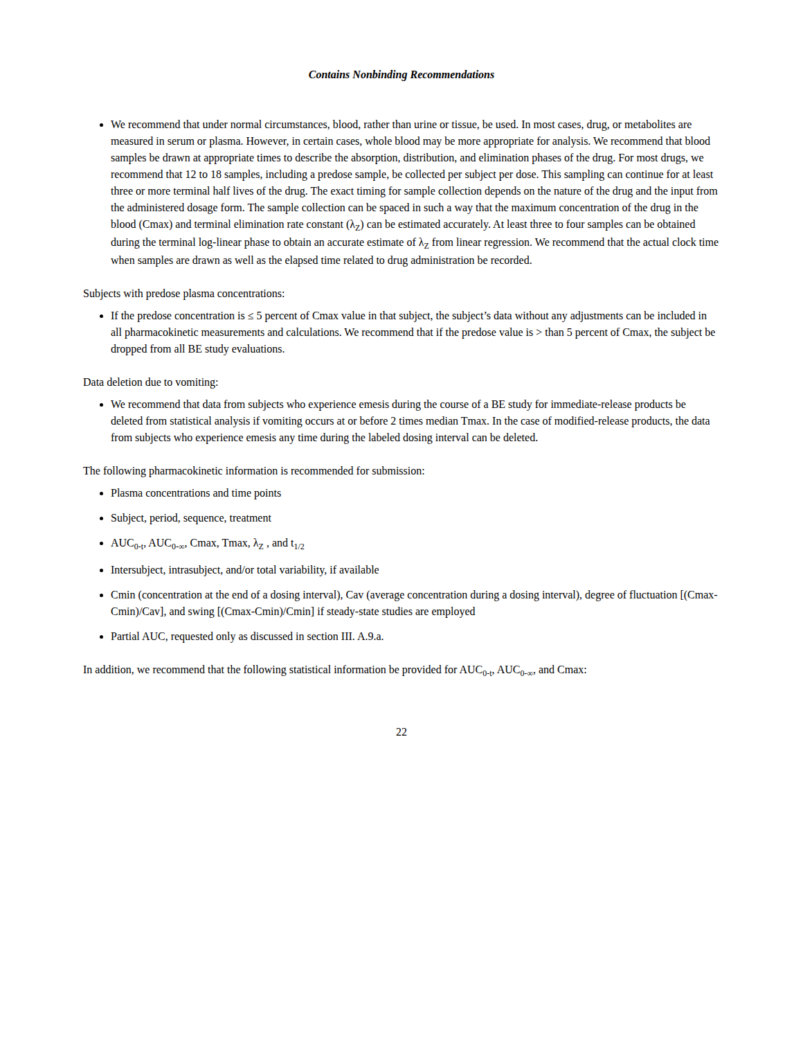Contains Nonbinding Recommendations
We recommend that under normal circumstances, blood, rather than urine or tissue, be used. In most cases, drug, or metabolites are measured in serum or plasma. However, in certain cases, whole blood may be more appropriate for analysis. We recommend that blood samples be drawn at appropriate times to describe the absorption, distribution, and elimination phases of the drug. For most drugs, we recommend that 12 to 18 samples, including a predose sample, be collected per subject per dose. This sampling can continue for at least three or more terminal half lives of the drug. The exact timing for sample collection depends on the nature of the drug and the input from the administered dosage form. The sample collection can be spaced in such a way that the maximum concentration of the drug in the blood (Cmax) and terminal elimination rate constant (λZ) can be estimated accurately. At least three to four samples can be obtained during the terminal log-linear phase to obtain an accurate estimate of λZ from linear regression. We recommend that the actual clock time when samples are drawn as well as the elapsed time related to drug administration be recorded.
Subjects with predose plasma concentrations:
If the predose concentration is ≤ 5 percent of Cmax value in that subject, the subject’s data without any adjustments can be included in all pharmacokinetic measurements and calculations. We recommend that if the predose value is > than 5 percent of Cmax, the subject be dropped from all BE study evaluations.
Data deletion due to vomiting:
We recommend that data from subjects who experience emesis during the course of a BE study for immediate-release products be deleted from statistical analysis if vomiting occurs at or before 2 times median Tmax. In the case of modified-release products, the data from subjects who experience emesis any time during the labeled dosing interval can be deleted.
The following pharmacokinetic information is recommended for submission:
Plasma concentrations and time points
Subject, period, sequence, treatment
AUC0-t, AUC0-∞, Cmax, Tmax, λZ , and t1/2
Intersubject, intrasubject, and/or total variability, if available
Cmin (concentration at the end of a dosing interval), Cav (average concentration during a dosing interval), degree of fluctuation [(Cmax-Cmin)/Cav], and swing [(Cmax-Cmin)/Cmin] if steady-state studies are employed
Partial AUC, requested only as discussed in section III. A.9.a.
In addition, we recommend that the following statistical information be provided for AUC0-t, AUC0-∞, and Cmax:
22